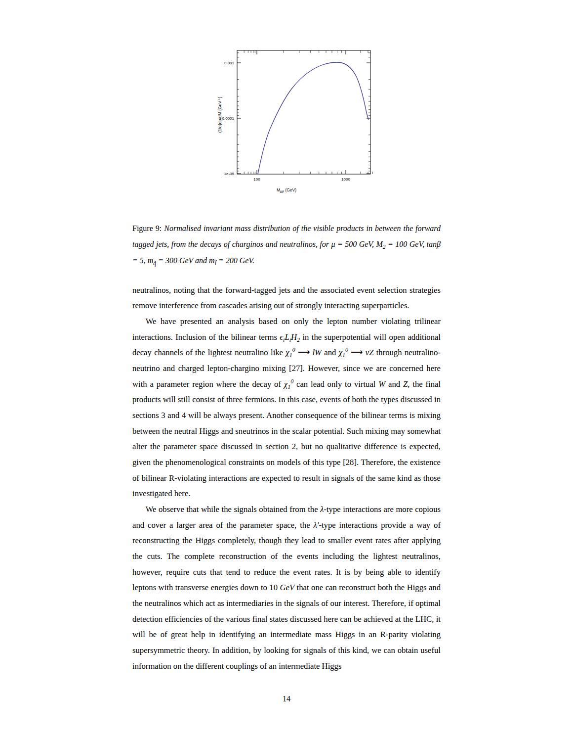0.001 0.0001 1e-05 100 1000 Mjjjjll (GeV) (1/σ)dσ/dM (GeV-1)
Figure 9: Normalised invariant mass distribution of the visible products in between the forward tagged jets, from the decays of charginos and neutralinos, for μ = 500 GeV, M2 = 100 GeV, tanβ = 5, mq̃ = 300 GeV and ml̃ = 200 GeV.
neutralinos, noting that the forward-tagged jets and the associated event selection strategies remove interference from cascades arising out of strongly interacting superparticles.
We have presented an analysis based on only the lepton number violating trilinear interactions. Inclusion of the bilinear terms ϵiLiH2 in the superpotential will open additional decay channels of the lightest neutralino like χ10 ⟶ lW and χ10 ⟶ νZ through neutralino-neutrino and charged lepton-chargino mixing [27]. However, since we are concerned here with a parameter region where the decay of χ10 can lead only to virtual W and Z, the final products will still consist of three fermions. In this case, events of both the types discussed in sections 3 and 4 will be always present. Another consequence of the bilinear terms is mixing between the neutral Higgs and sneutrinos in the scalar potential. Such mixing may somewhat alter the parameter space discussed in section 2, but no qualitative difference is expected, given the phenomenological constraints on models of this type [28]. Therefore, the existence of bilinear R-violating interactions are expected to result in signals of the same kind as those investigated here.
We observe that while the signals obtained from the λ-type interactions are more copious and cover a larger area of the parameter space, the λ′-type interactions provide a way of reconstructing the Higgs completely, though they lead to smaller event rates after applying the cuts. The complete reconstruction of the events including the lightest neutralinos, however, require cuts that tend to reduce the event rates. It is by being able to identify leptons with transverse energies down to 10 GeV that one can reconstruct both the Higgs and the neutralinos which act as intermediaries in the signals of our interest. Therefore, if optimal detection efficiencies of the various final states discussed here can be achieved at the LHC, it will be of great help in identifying an intermediate mass Higgs in an R-parity violating supersymmetric theory. In addition, by looking for signals of this kind, we can obtain useful information on the different couplings of an intermediate Higgs
14